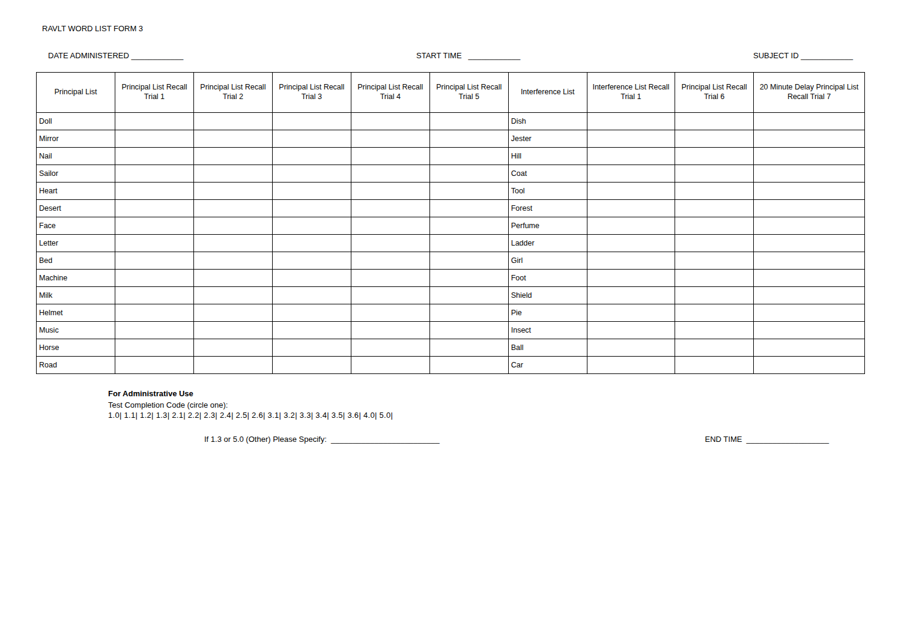RAVLT WORD LIST FORM 3
DATE ADMINISTERED ____________ START TIME ____________ SUBJECT ID ____________
| Principal List | Principal List Recall Trial 1 | Principal List Recall Trial 2 | Principal List Recall Trial 3 | Principal List Recall Trial 4 | Principal List Recall Trial 5 | Interference List | Interference List Recall Trial 1 | Principal List Recall Trial 6 | 20 Minute Delay Principal List Recall Trial 7 |
| --- | --- | --- | --- | --- | --- | --- | --- | --- | --- |
| Doll | | | | | | Dish | | | |
| Mirror | | | | | | Jester | | | |
| Nail | | | | | | Hill | | | |
| Sailor | | | | | | Coat | | | |
| Heart | | | | | | Tool | | | |
| Desert | | | | | | Forest | | | |
| Face | | | | | | Perfume | | | |
| Letter | | | | | | Ladder | | | |
| Bed | | | | | | Girl | | | |
| Machine | | | | | | Foot | | | |
| Milk | | | | | | Shield | | | |
| Helmet | | | | | | Pie | | | |
| Music | | | | | | Insect | | | |
| Horse | | | | | | Ball | | | |
| Road | | | | | | Car | | | |
For Administrative Use
Test Completion Code (circle one):
1.0| 1.1| 1.2| 1.3| 2.1| 2.2| 2.3| 2.4| 2.5| 2.6| 3.1| 3.2| 3.3| 3.4| 3.5| 3.6| 4.0| 5.0|
If 1.3 or 5.0 (Other) Please Specify: _________________________ END TIME ___________________